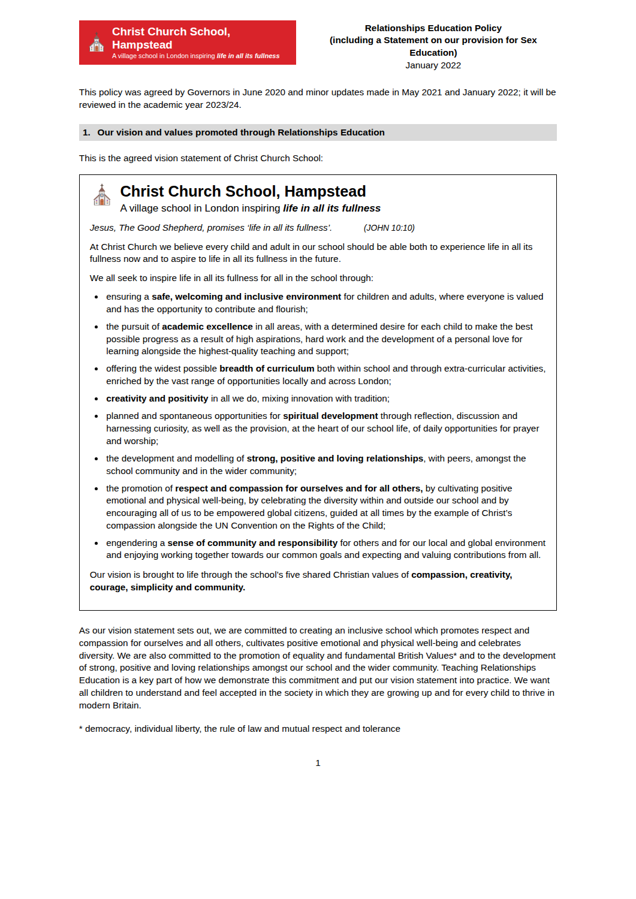⛪ Christ Church School, Hampstead A village school in London inspiring life in all its fullness
Relationships Education Policy (including a Statement on our provision for Sex Education) January 2022
This policy was agreed by Governors in June 2020 and minor updates made in May 2021 and January 2022; it will be reviewed in the academic year 2023/24.
1. Our vision and values promoted through Relationships Education
This is the agreed vision statement of Christ Church School:
⛪
Christ Church School, Hampstead
A village school in London inspiring life in all its fullness
Jesus, The Good Shepherd, promises ‘life in all its fullness’. (JOHN 10:10)
At Christ Church we believe every child and adult in our school should be able both to experience life in all its fullness now and to aspire to life in all its fullness in the future.
We all seek to inspire life in all its fullness for all in the school through:
ensuring a safe, welcoming and inclusive environment for children and adults, where everyone is valued and has the opportunity to contribute and flourish;
the pursuit of academic excellence in all areas, with a determined desire for each child to make the best possible progress as a result of high aspirations, hard work and the development of a personal love for learning alongside the highest-quality teaching and support;
offering the widest possible breadth of curriculum both within school and through extra-curricular activities, enriched by the vast range of opportunities locally and across London;
creativity and positivity in all we do, mixing innovation with tradition;
planned and spontaneous opportunities for spiritual development through reflection, discussion and harnessing curiosity, as well as the provision, at the heart of our school life, of daily opportunities for prayer and worship;
the development and modelling of strong, positive and loving relationships, with peers, amongst the school community and in the wider community;
the promotion of respect and compassion for ourselves and for all others, by cultivating positive emotional and physical well-being, by celebrating the diversity within and outside our school and by encouraging all of us to be empowered global citizens, guided at all times by the example of Christ’s compassion alongside the UN Convention on the Rights of the Child;
engendering a sense of community and responsibility for others and for our local and global environment and enjoying working together towards our common goals and expecting and valuing contributions from all.
Our vision is brought to life through the school’s five shared Christian values of compassion, creativity, courage, simplicity and community.
As our vision statement sets out, we are committed to creating an inclusive school which promotes respect and compassion for ourselves and all others, cultivates positive emotional and physical well-being and celebrates diversity. We are also committed to the promotion of equality and fundamental British Values* and to the development of strong, positive and loving relationships amongst our school and the wider community. Teaching Relationships Education is a key part of how we demonstrate this commitment and put our vision statement into practice. We want all children to understand and feel accepted in the society in which they are growing up and for every child to thrive in modern Britain.
* democracy, individual liberty, the rule of law and mutual respect and tolerance
1